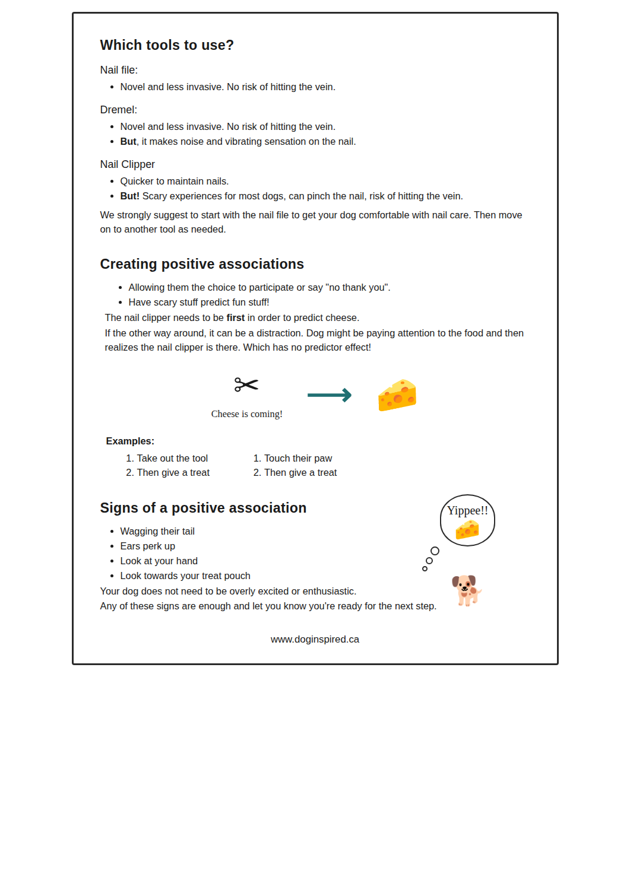Which tools to use?
Nail file:
Novel and less invasive. No risk of hitting the vein.
Dremel:
Novel and less invasive. No risk of hitting the vein.
But, it makes noise and vibrating sensation on the nail.
Nail Clipper
Quicker to maintain nails.
But! Scary experiences for most dogs, can pinch the nail, risk of hitting the vein.
We strongly suggest to start with the nail file to get your dog comfortable with nail care. Then move on to another tool as needed.
Creating positive associations
Allowing them the choice to participate or say "no thank you".
Have scary stuff predict fun stuff!
The nail clipper needs to be first in order to predict cheese.
If the other way around, it can be a distraction. Dog might be paying attention to the food and then realizes the nail clipper is there. Which has no predictor effect!
✂
Cheese is coming!
⟶
🧀
Examples:
Take out the tool
Then give a treat
Touch their paw
Then give a treat
Signs of a positive association
Yippee!! 🧀
🐕
Wagging their tail
Ears perk up
Look at your hand
Look towards your treat pouch
Your dog does not need to be overly excited or enthusiastic.
Any of these signs are enough and let you know you're ready for the next step.
www.doginspired.ca